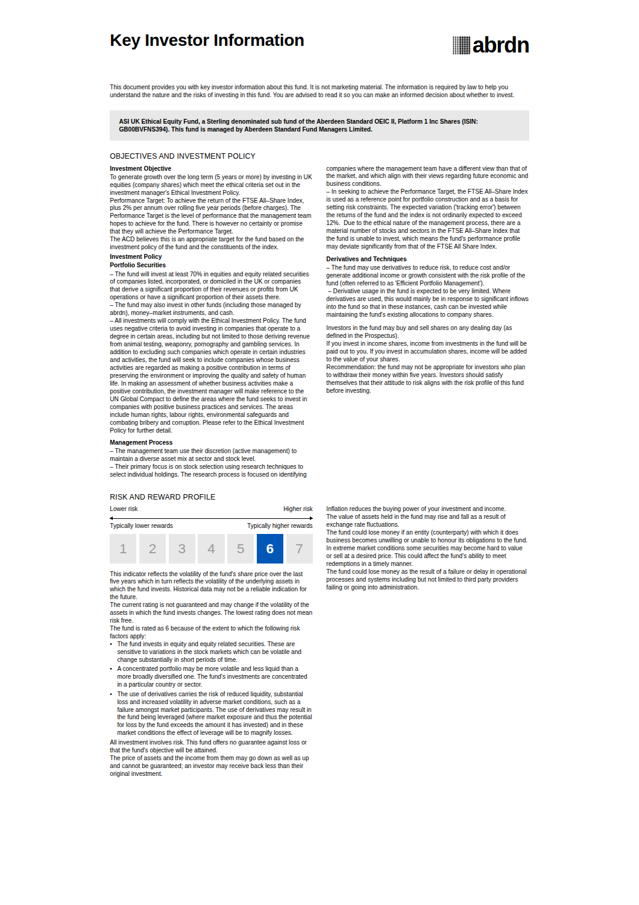Key Investor Information
abrdn
This document provides you with key investor information about this fund. It is not marketing material. The information is required by law to help you understand the nature and the risks of investing in this fund. You are advised to read it so you can make an informed decision about whether to invest.
ASI UK Ethical Equity Fund, a Sterling denominated sub fund of the Aberdeen Standard OEIC II, Platform 1 Inc Shares (ISIN: GB00BVFNS394). This fund is managed by Aberdeen Standard Fund Managers Limited.
OBJECTIVES AND INVESTMENT POLICY
Investment Objective
To generate growth over the long term (5 years or more) by investing in UK equities (company shares) which meet the ethical criteria set out in the investment manager's Ethical Investment Policy.
Performance Target: To achieve the return of the FTSE All–Share Index, plus 2% per annum over rolling five year periods (before charges). The Performance Target is the level of performance that the management team hopes to achieve for the fund. There is however no certainty or promise that they will achieve the Performance Target.
The ACD believes this is an appropriate target for the fund based on the investment policy of the fund and the constituents of the index.
Investment Policy
Portfolio Securities
– The fund will invest at least 70% in equities and equity related securities of companies listed, incorporated, or domiciled in the UK or companies that derive a significant proportion of their revenues or profits from UK operations or have a significant proportion of their assets there.
– The fund may also invest in other funds (including those managed by abrdn), money–market instruments, and cash.
– All investments will comply with the Ethical Investment Policy. The fund uses negative criteria to avoid investing in companies that operate to a degree in certain areas, including but not limited to those deriving revenue from animal testing, weaponry, pornography and gambling services. In addition to excluding such companies which operate in certain industries and activities, the fund will seek to include companies whose business activities are regarded as making a positive contribution in terms of preserving the environment or improving the quality and safety of human life. In making an assessment of whether business activities make a positive contribution, the investment manager will make reference to the UN Global Compact to define the areas where the fund seeks to invest in companies with positive business practices and services. The areas include human rights, labour rights, environmental safeguards and combating bribery and corruption. Please refer to the Ethical Investment Policy for further detail.
Management Process
– The management team use their discretion (active management) to maintain a diverse asset mix at sector and stock level.
– Their primary focus is on stock selection using research techniques to select individual holdings. The research process is focused on identifying
companies where the management team have a different view than that of the market, and which align with their views regarding future economic and business conditions.
– In seeking to achieve the Performance Target, the FTSE All–Share Index is used as a reference point for portfolio construction and as a basis for setting risk constraints. The expected variation ('tracking error') between the returns of the fund and the index is not ordinarily expected to exceed 12%. Due to the ethical nature of the management process, there are a material number of stocks and sectors in the FTSE All–Share Index that the fund is unable to invest, which means the fund's performance profile may deviate significantly from that of the FTSE All Share Index.
Derivatives and Techniques
– The fund may use derivatives to reduce risk, to reduce cost and/or generate additional income or growth consistent with the risk profile of the fund (often referred to as 'Efficient Portfolio Management').
– Derivative usage in the fund is expected to be very limited. Where derivatives are used, this would mainly be in response to significant inflows into the fund so that in these instances, cash can be invested while maintaining the fund's existing allocations to company shares.
Investors in the fund may buy and sell shares on any dealing day (as defined in the Prospectus).
If you invest in income shares, income from investments in the fund will be paid out to you. If you invest in accumulation shares, income will be added to the value of your shares.
Recommendation: the fund may not be appropriate for investors who plan to withdraw their money within five years. Investors should satisfy themselves that their attitude to risk aligns with the risk profile of this fund before investing.
RISK AND REWARD PROFILE
Lower risk Higher risk
Typically lower rewards Typically higher rewards
1
2
3
4
5
6
7
This indicator reflects the volatility of the fund's share price over the last five years which in turn reflects the volatility of the underlying assets in which the fund invests. Historical data may not be a reliable indication for the future.
The current rating is not guaranteed and may change if the volatility of the assets in which the fund invests changes. The lowest rating does not mean risk free.
The fund is rated as 6 because of the extent to which the following risk factors apply:
The fund invests in equity and equity related securities. These are sensitive to variations in the stock markets which can be volatile and change substantially in short periods of time.
A concentrated portfolio may be more volatile and less liquid than a more broadly diversified one. The fund's investments are concentrated in a particular country or sector.
The use of derivatives carries the risk of reduced liquidity, substantial loss and increased volatility in adverse market conditions, such as a failure amongst market participants. The use of derivatives may result in the fund being leveraged (where market exposure and thus the potential for loss by the fund exceeds the amount it has invested) and in these market conditions the effect of leverage will be to magnify losses.
All investment involves risk. This fund offers no guarantee against loss or that the fund's objective will be attained.
The price of assets and the income from them may go down as well as up and cannot be guaranteed; an investor may receive back less than their original investment.
Inflation reduces the buying power of your investment and income.
The value of assets held in the fund may rise and fall as a result of exchange rate fluctuations.
The fund could lose money if an entity (counterparty) with which it does business becomes unwilling or unable to honour its obligations to the fund.
In extreme market conditions some securities may become hard to value or sell at a desired price. This could affect the fund's ability to meet redemptions in a timely manner.
The fund could lose money as the result of a failure or delay in operational processes and systems including but not limited to third party providers failing or going into administration.